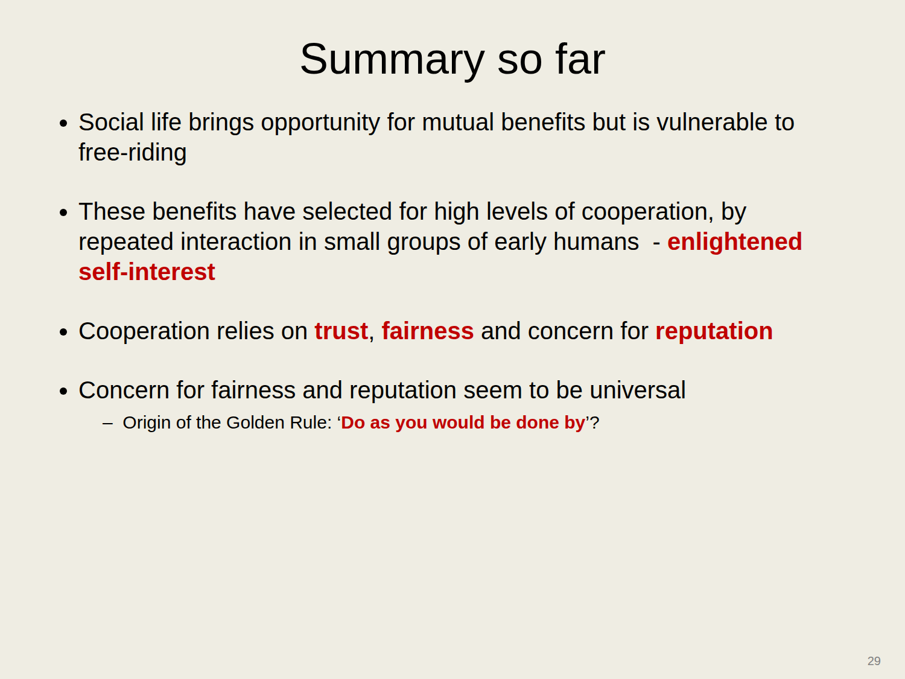Summary so far
Social life brings opportunity for mutual benefits but is vulnerable to free-riding
These benefits have selected for high levels of cooperation, by repeated interaction in small groups of early humans - enlightened self-interest
Cooperation relies on trust, fairness and concern for reputation
Concern for fairness and reputation seem to be universal
Origin of the Golden Rule: ‘Do as you would be done by’?
29